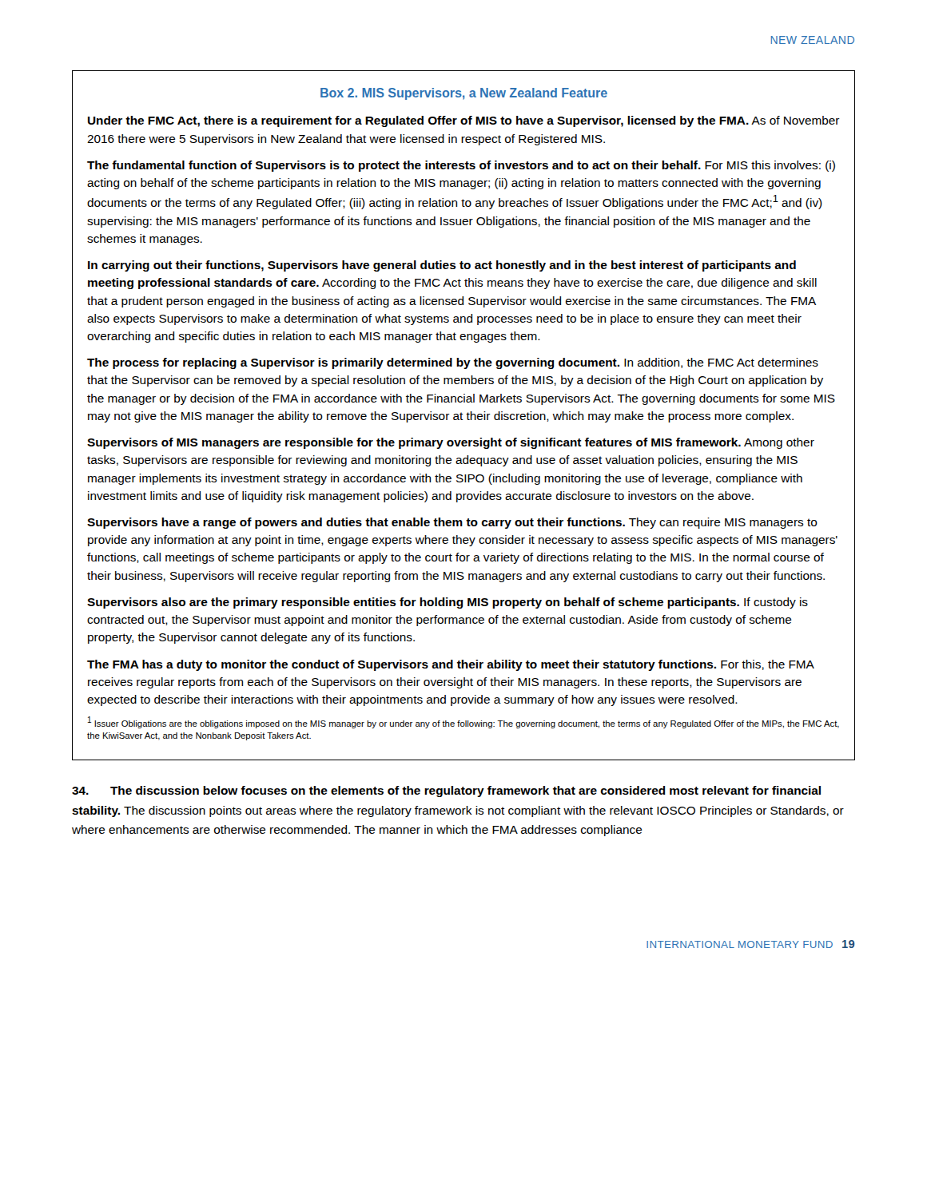NEW ZEALAND
Box 2. MIS Supervisors, a New Zealand Feature
Under the FMC Act, there is a requirement for a Regulated Offer of MIS to have a Supervisor, licensed by the FMA. As of November 2016 there were 5 Supervisors in New Zealand that were licensed in respect of Registered MIS.
The fundamental function of Supervisors is to protect the interests of investors and to act on their behalf. For MIS this involves: (i) acting on behalf of the scheme participants in relation to the MIS manager; (ii) acting in relation to matters connected with the governing documents or the terms of any Regulated Offer; (iii) acting in relation to any breaches of Issuer Obligations under the FMC Act;1 and (iv) supervising: the MIS managers' performance of its functions and Issuer Obligations, the financial position of the MIS manager and the schemes it manages.
In carrying out their functions, Supervisors have general duties to act honestly and in the best interest of participants and meeting professional standards of care. According to the FMC Act this means they have to exercise the care, due diligence and skill that a prudent person engaged in the business of acting as a licensed Supervisor would exercise in the same circumstances. The FMA also expects Supervisors to make a determination of what systems and processes need to be in place to ensure they can meet their overarching and specific duties in relation to each MIS manager that engages them.
The process for replacing a Supervisor is primarily determined by the governing document. In addition, the FMC Act determines that the Supervisor can be removed by a special resolution of the members of the MIS, by a decision of the High Court on application by the manager or by decision of the FMA in accordance with the Financial Markets Supervisors Act. The governing documents for some MIS may not give the MIS manager the ability to remove the Supervisor at their discretion, which may make the process more complex.
Supervisors of MIS managers are responsible for the primary oversight of significant features of MIS framework. Among other tasks, Supervisors are responsible for reviewing and monitoring the adequacy and use of asset valuation policies, ensuring the MIS manager implements its investment strategy in accordance with the SIPO (including monitoring the use of leverage, compliance with investment limits and use of liquidity risk management policies) and provides accurate disclosure to investors on the above.
Supervisors have a range of powers and duties that enable them to carry out their functions. They can require MIS managers to provide any information at any point in time, engage experts where they consider it necessary to assess specific aspects of MIS managers' functions, call meetings of scheme participants or apply to the court for a variety of directions relating to the MIS. In the normal course of their business, Supervisors will receive regular reporting from the MIS managers and any external custodians to carry out their functions.
Supervisors also are the primary responsible entities for holding MIS property on behalf of scheme participants. If custody is contracted out, the Supervisor must appoint and monitor the performance of the external custodian. Aside from custody of scheme property, the Supervisor cannot delegate any of its functions.
The FMA has a duty to monitor the conduct of Supervisors and their ability to meet their statutory functions. For this, the FMA receives regular reports from each of the Supervisors on their oversight of their MIS managers. In these reports, the Supervisors are expected to describe their interactions with their appointments and provide a summary of how any issues were resolved.
1 Issuer Obligations are the obligations imposed on the MIS manager by or under any of the following: The governing document, the terms of any Regulated Offer of the MIPs, the FMC Act, the KiwiSaver Act, and the Nonbank Deposit Takers Act.
34. The discussion below focuses on the elements of the regulatory framework that are considered most relevant for financial stability. The discussion points out areas where the regulatory framework is not compliant with the relevant IOSCO Principles or Standards, or where enhancements are otherwise recommended. The manner in which the FMA addresses compliance
INTERNATIONAL MONETARY FUND 19